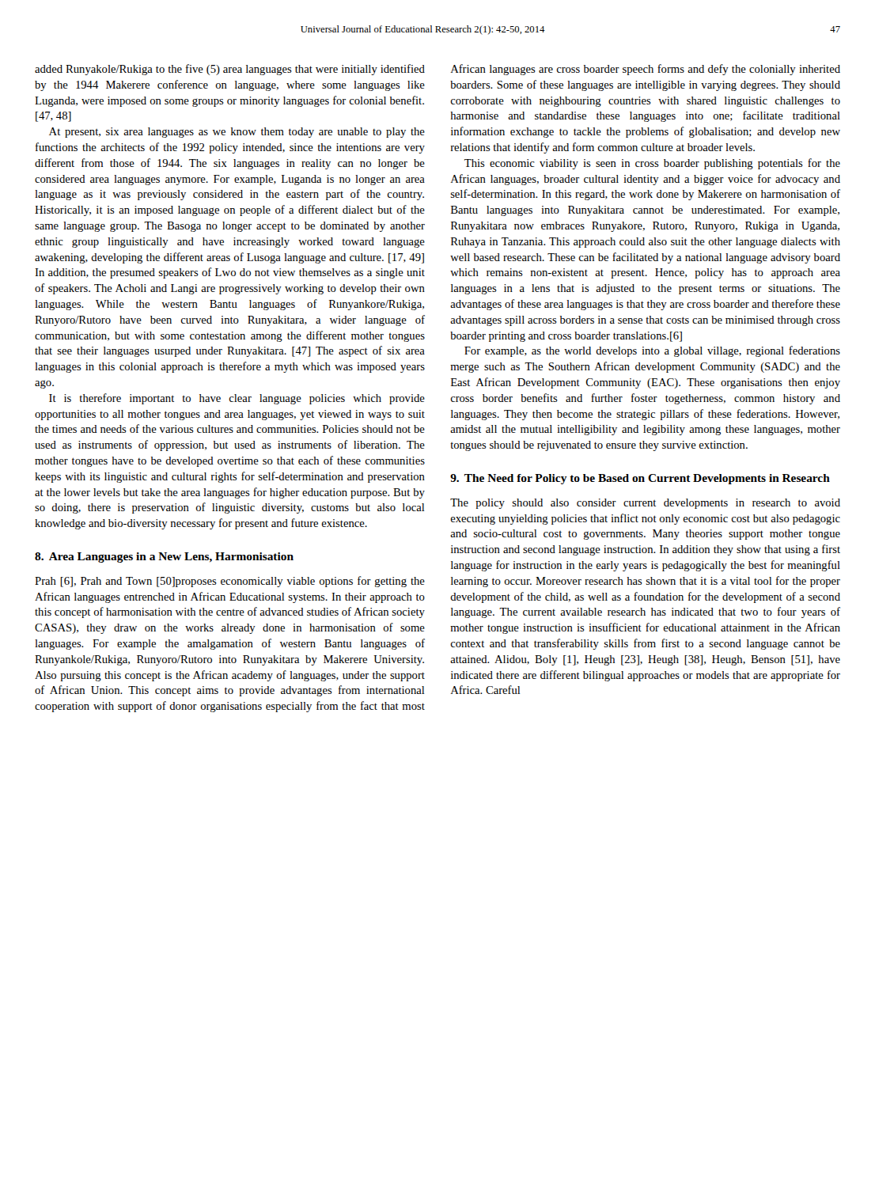Universal Journal of Educational Research 2(1): 42-50, 2014
47
added Runyakole/Rukiga to the five (5) area languages that were initially identified by the 1944 Makerere conference on language, where some languages like Luganda, were imposed on some groups or minority languages for colonial benefit.[47, 48]
At present, six area languages as we know them today are unable to play the functions the architects of the 1992 policy intended, since the intentions are very different from those of 1944. The six languages in reality can no longer be considered area languages anymore. For example, Luganda is no longer an area language as it was previously considered in the eastern part of the country. Historically, it is an imposed language on people of a different dialect but of the same language group. The Basoga no longer accept to be dominated by another ethnic group linguistically and have increasingly worked toward language awakening, developing the different areas of Lusoga language and culture. [17, 49] In addition, the presumed speakers of Lwo do not view themselves as a single unit of speakers. The Acholi and Langi are progressively working to develop their own languages. While the western Bantu languages of Runyankore/Rukiga, Runyoro/Rutoro have been curved into Runyakitara, a wider language of communication, but with some contestation among the different mother tongues that see their languages usurped under Runyakitara. [47] The aspect of six area languages in this colonial approach is therefore a myth which was imposed years ago.
It is therefore important to have clear language policies which provide opportunities to all mother tongues and area languages, yet viewed in ways to suit the times and needs of the various cultures and communities. Policies should not be used as instruments of oppression, but used as instruments of liberation. The mother tongues have to be developed overtime so that each of these communities keeps with its linguistic and cultural rights for self-determination and preservation at the lower levels but take the area languages for higher education purpose. But by so doing, there is preservation of linguistic diversity, customs but also local knowledge and bio-diversity necessary for present and future existence.
8. Area Languages in a New Lens, Harmonisation
Prah [6], Prah and Town [50]proposes economically viable options for getting the African languages entrenched in African Educational systems. In their approach to this concept of harmonisation with the centre of advanced studies of African society CASAS), they draw on the works already done in harmonisation of some languages. For example the amalgamation of western Bantu languages of Runyankole/Rukiga, Runyoro/Rutoro into Runyakitara by Makerere University. Also pursuing this concept is the African academy of languages, under the support of African Union. This concept aims to provide advantages from international cooperation with support of donor organisations especially from the fact that most African languages are cross boarder speech forms and defy the colonially inherited boarders. Some of these languages are intelligible in varying degrees. They should corroborate with neighbouring countries with shared linguistic challenges to harmonise and standardise these languages into one; facilitate traditional information exchange to tackle the problems of globalisation; and develop new relations that identify and form common culture at broader levels.
This economic viability is seen in cross boarder publishing potentials for the African languages, broader cultural identity and a bigger voice for advocacy and self-determination. In this regard, the work done by Makerere on harmonisation of Bantu languages into Runyakitara cannot be underestimated. For example, Runyakitara now embraces Runyakore, Rutoro, Runyoro, Rukiga in Uganda, Ruhaya in Tanzania. This approach could also suit the other language dialects with well based research. These can be facilitated by a national language advisory board which remains non-existent at present. Hence, policy has to approach area languages in a lens that is adjusted to the present terms or situations. The advantages of these area languages is that they are cross boarder and therefore these advantages spill across borders in a sense that costs can be minimised through cross boarder printing and cross boarder translations.[6]
For example, as the world develops into a global village, regional federations merge such as The Southern African development Community (SADC) and the East African Development Community (EAC). These organisations then enjoy cross border benefits and further foster togetherness, common history and languages. They then become the strategic pillars of these federations. However, amidst all the mutual intelligibility and legibility among these languages, mother tongues should be rejuvenated to ensure they survive extinction.
9. The Need for Policy to be Based on Current Developments in Research
The policy should also consider current developments in research to avoid executing unyielding policies that inflict not only economic cost but also pedagogic and socio-cultural cost to governments. Many theories support mother tongue instruction and second language instruction. In addition they show that using a first language for instruction in the early years is pedagogically the best for meaningful learning to occur. Moreover research has shown that it is a vital tool for the proper development of the child, as well as a foundation for the development of a second language. The current available research has indicated that two to four years of mother tongue instruction is insufficient for educational attainment in the African context and that transferability skills from first to a second language cannot be attained. Alidou, Boly [1], Heugh [23], Heugh [38], Heugh, Benson [51], have indicated there are different bilingual approaches or models that are appropriate for Africa. Careful